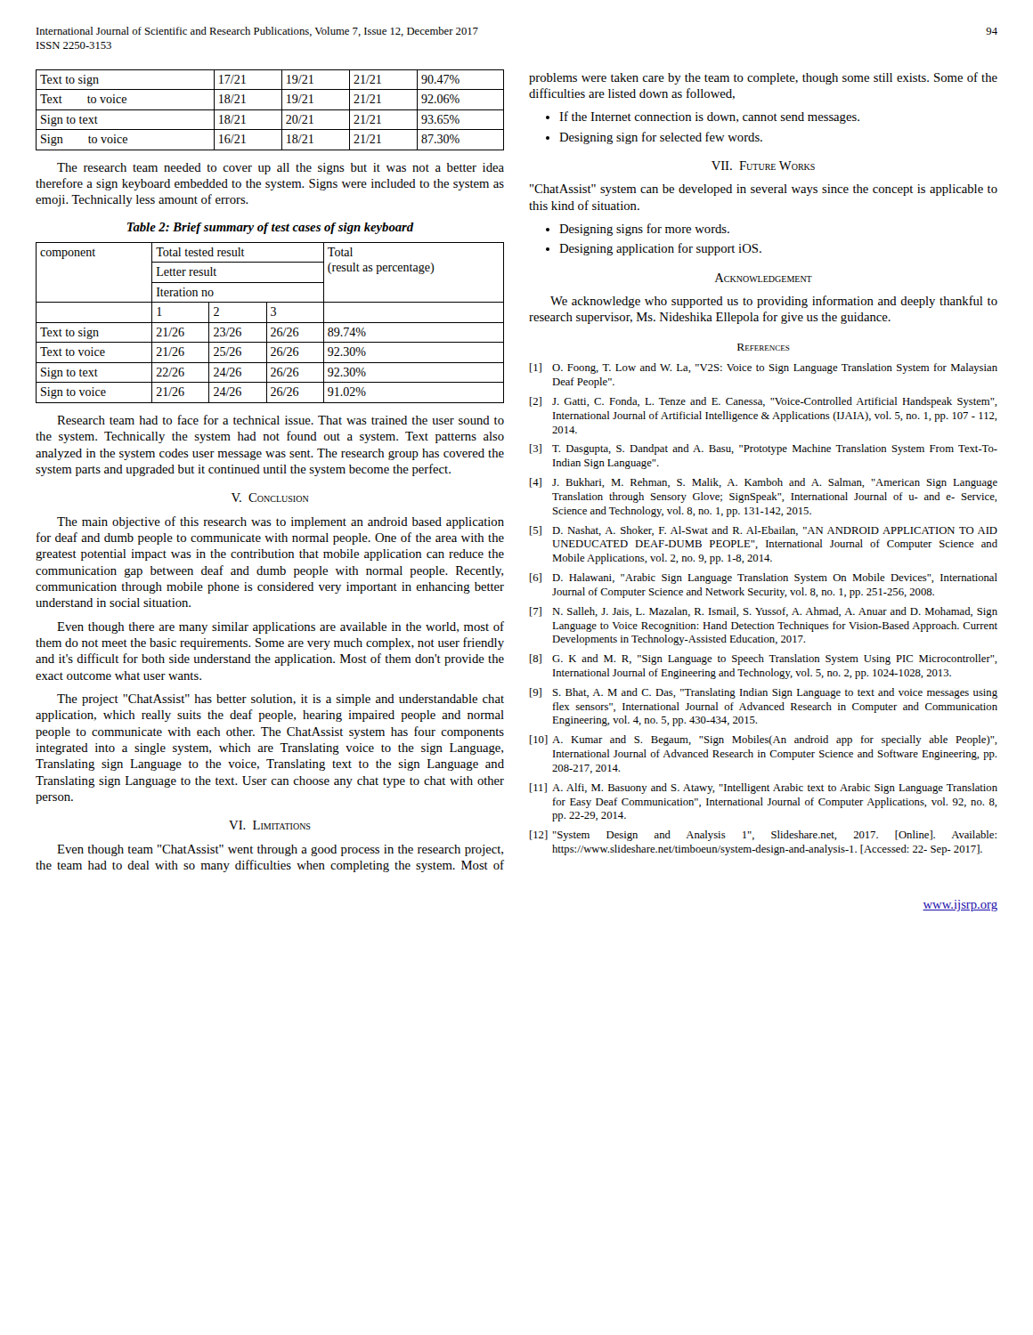International Journal of Scientific and Research Publications, Volume 7, Issue 12, December 2017
ISSN 2250-3153
94
| Text to sign | 17/21 | 19/21 | 21/21 | 90.47% |
| Text to voice | 18/21 | 19/21 | 21/21 | 92.06% |
| Sign to text | 18/21 | 20/21 | 21/21 | 93.65% |
| Sign to voice | 16/21 | 18/21 | 21/21 | 87.30% |
The research team needed to cover up all the signs but it was not a better idea therefore a sign keyboard embedded to the system. Signs were included to the system as emoji. Technically less amount of errors.
Table 2: Brief summary of test cases of sign keyboard
| component | Total tested result | Total (result as percentage) |
| Letter result |
| Iteration no |
| | 1 | 2 | 3 | |
| Text to sign | 21/26 | 23/26 | 26/26 | 89.74% |
| Text to voice | 21/26 | 25/26 | 26/26 | 92.30% |
| Sign to text | 22/26 | 24/26 | 26/26 | 92.30% |
| Sign to voice | 21/26 | 24/26 | 26/26 | 91.02% |
Research team had to face for a technical issue. That was trained the user sound to the system. Technically the system had not found out a system. Text patterns also analyzed in the system codes user message was sent. The research group has covered the system parts and upgraded but it continued until the system become the perfect.
V. Conclusion
The main objective of this research was to implement an android based application for deaf and dumb people to communicate with normal people. One of the area with the greatest potential impact was in the contribution that mobile application can reduce the communication gap between deaf and dumb people with normal people. Recently, communication through mobile phone is considered very important in enhancing better understand in social situation.
Even though there are many similar applications are available in the world, most of them do not meet the basic requirements. Some are very much complex, not user friendly and it's difficult for both side understand the application. Most of them don't provide the exact outcome what user wants.
The project "ChatAssist" has better solution, it is a simple and understandable chat application, which really suits the deaf people, hearing impaired people and normal people to communicate with each other. The ChatAssist system has four components integrated into a single system, which are Translating voice to the sign Language, Translating sign Language to the voice, Translating text to the sign Language and Translating sign Language to the text. User can choose any chat type to chat with other person.
VI. Limitations
Even though team "ChatAssist" went through a good process in the research project, the team had to deal with so many difficulties when completing the system. Most of problems were taken care by the team to complete, though some still exists. Some of the difficulties are listed down as followed,
If the Internet connection is down, cannot send messages.
Designing sign for selected few words.
VII. Future Works
"ChatAssist" system can be developed in several ways since the concept is applicable to this kind of situation.
Designing signs for more words.
Designing application for support iOS.
Acknowledgement
We acknowledge who supported us to providing information and deeply thankful to research supervisor, Ms. Nideshika Ellepola for give us the guidance.
References
O. Foong, T. Low and W. La, "V2S: Voice to Sign Language Translation System for Malaysian Deaf People".
J. Gatti, C. Fonda, L. Tenze and E. Canessa, "Voice-Controlled Artificial Handspeak System", International Journal of Artificial Intelligence & Applications (IJAIA), vol. 5, no. 1, pp. 107 - 112, 2014.
T. Dasgupta, S. Dandpat and A. Basu, "Prototype Machine Translation System From Text-To-Indian Sign Language".
J. Bukhari, M. Rehman, S. Malik, A. Kamboh and A. Salman, "American Sign Language Translation through Sensory Glove; SignSpeak", International Journal of u- and e- Service, Science and Technology, vol. 8, no. 1, pp. 131-142, 2015.
D. Nashat, A. Shoker, F. Al-Swat and R. Al-Ebailan, "AN ANDROID APPLICATION TO AID UNEDUCATED DEAF-DUMB PEOPLE", International Journal of Computer Science and Mobile Applications, vol. 2, no. 9, pp. 1-8, 2014.
D. Halawani, "Arabic Sign Language Translation System On Mobile Devices", International Journal of Computer Science and Network Security, vol. 8, no. 1, pp. 251-256, 2008.
N. Salleh, J. Jais, L. Mazalan, R. Ismail, S. Yussof, A. Ahmad, A. Anuar and D. Mohamad, Sign Language to Voice Recognition: Hand Detection Techniques for Vision-Based Approach. Current Developments in Technology-Assisted Education, 2017.
G. K and M. R, "Sign Language to Speech Translation System Using PIC Microcontroller", International Journal of Engineering and Technology, vol. 5, no. 2, pp. 1024-1028, 2013.
S. Bhat, A. M and C. Das, "Translating Indian Sign Language to text and voice messages using flex sensors", International Journal of Advanced Research in Computer and Communication Engineering, vol. 4, no. 5, pp. 430-434, 2015.
A. Kumar and S. Begaum, "Sign Mobiles(An android app for specially able People)", International Journal of Advanced Research in Computer Science and Software Engineering, pp. 208-217, 2014.
A. Alfi, M. Basuony and S. Atawy, "Intelligent Arabic text to Arabic Sign Language Translation for Easy Deaf Communication", International Journal of Computer Applications, vol. 92, no. 8, pp. 22-29, 2014.
"System Design and Analysis 1", Slideshare.net, 2017. [Online]. Available: https://www.slideshare.net/timboeun/system-design-and-analysis-1. [Accessed: 22- Sep- 2017].
www.ijsrp.org